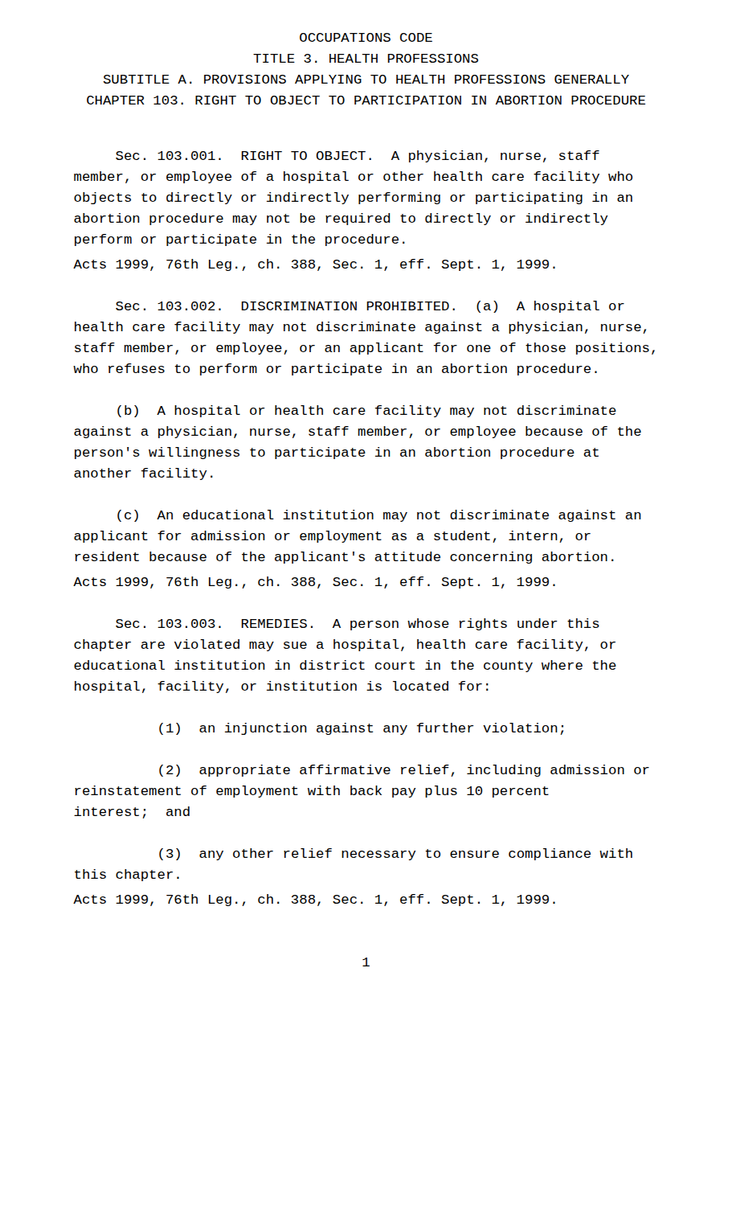OCCUPATIONS CODE
TITLE 3. HEALTH PROFESSIONS
SUBTITLE A. PROVISIONS APPLYING TO HEALTH PROFESSIONS GENERALLY
CHAPTER 103. RIGHT TO OBJECT TO PARTICIPATION IN ABORTION PROCEDURE
Sec. 103.001. RIGHT TO OBJECT. A physician, nurse, staff member, or employee of a hospital or other health care facility who objects to directly or indirectly performing or participating in an abortion procedure may not be required to directly or indirectly perform or participate in the procedure.
Acts 1999, 76th Leg., ch. 388, Sec. 1, eff. Sept. 1, 1999.
Sec. 103.002. DISCRIMINATION PROHIBITED. (a) A hospital or health care facility may not discriminate against a physician, nurse, staff member, or employee, or an applicant for one of those positions, who refuses to perform or participate in an abortion procedure.
(b) A hospital or health care facility may not discriminate against a physician, nurse, staff member, or employee because of the person's willingness to participate in an abortion procedure at another facility.
(c) An educational institution may not discriminate against an applicant for admission or employment as a student, intern, or resident because of the applicant's attitude concerning abortion.
Acts 1999, 76th Leg., ch. 388, Sec. 1, eff. Sept. 1, 1999.
Sec. 103.003. REMEDIES. A person whose rights under this chapter are violated may sue a hospital, health care facility, or educational institution in district court in the county where the hospital, facility, or institution is located for:
(1) an injunction against any further violation;
(2) appropriate affirmative relief, including admission or reinstatement of employment with back pay plus 10 percent interest; and
(3) any other relief necessary to ensure compliance with this chapter.
Acts 1999, 76th Leg., ch. 388, Sec. 1, eff. Sept. 1, 1999.
1